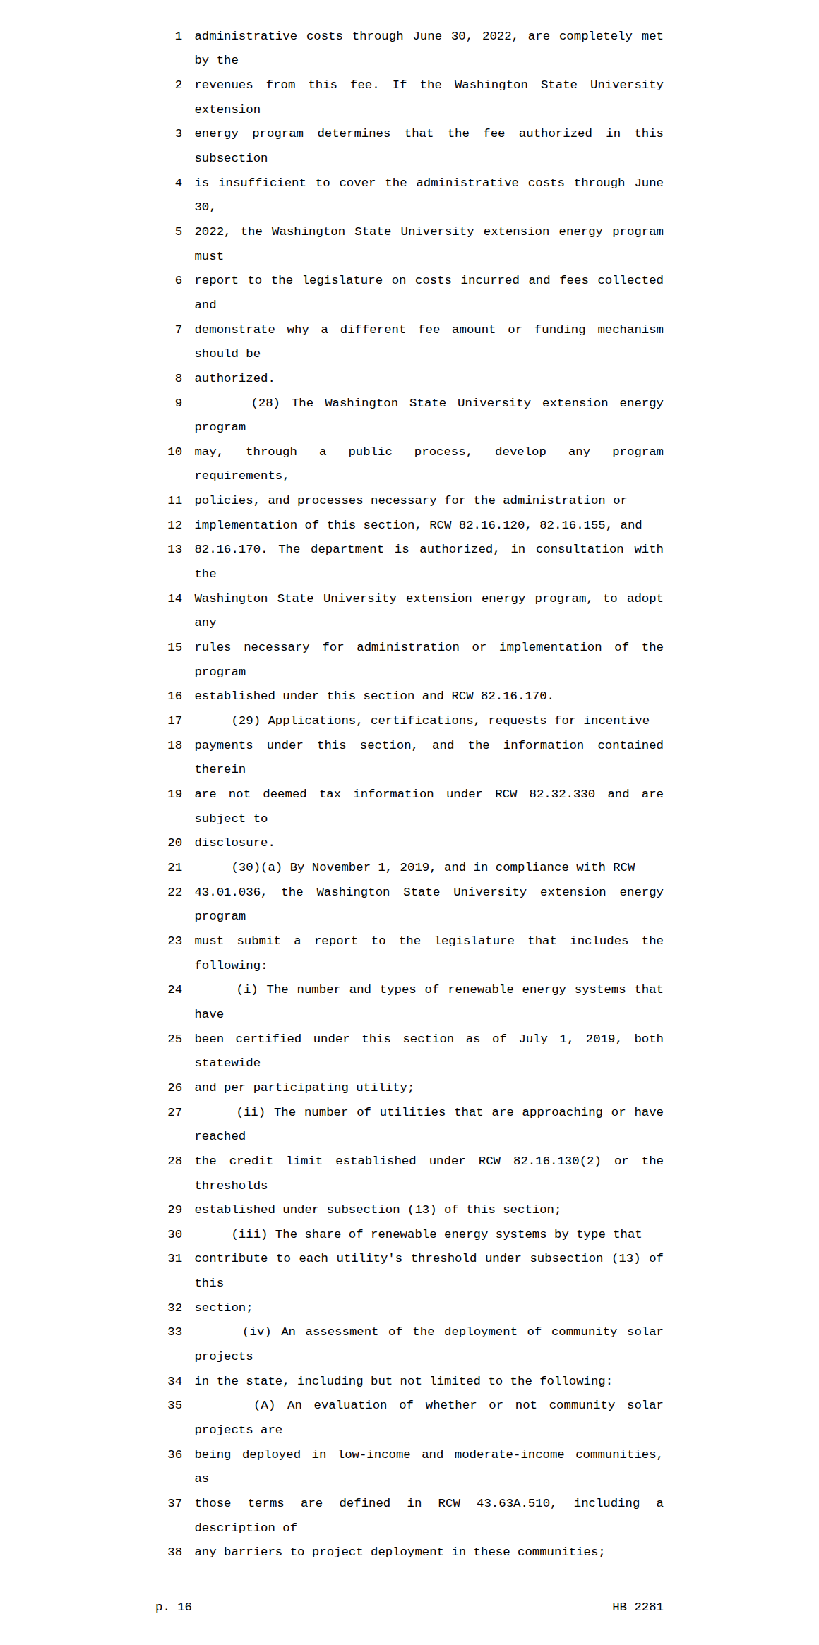administrative costs through June 30, 2022, are completely met by the
revenues from this fee. If the Washington State University extension
energy program determines that the fee authorized in this subsection
is insufficient to cover the administrative costs through June 30,
2022, the Washington State University extension energy program must
report to the legislature on costs incurred and fees collected and
demonstrate why a different fee amount or funding mechanism should be
authorized.
(28) The Washington State University extension energy program
may, through a public process, develop any program requirements,
policies, and processes necessary for the administration or
implementation of this section, RCW 82.16.120, 82.16.155, and
82.16.170. The department is authorized, in consultation with the
Washington State University extension energy program, to adopt any
rules necessary for administration or implementation of the program
established under this section and RCW 82.16.170.
(29) Applications, certifications, requests for incentive
payments under this section, and the information contained therein
are not deemed tax information under RCW 82.32.330 and are subject to
disclosure.
(30)(a) By November 1, 2019, and in compliance with RCW
43.01.036, the Washington State University extension energy program
must submit a report to the legislature that includes the following:
(i) The number and types of renewable energy systems that have
been certified under this section as of July 1, 2019, both statewide
and per participating utility;
(ii) The number of utilities that are approaching or have reached
the credit limit established under RCW 82.16.130(2) or the thresholds
established under subsection (13) of this section;
(iii) The share of renewable energy systems by type that
contribute to each utility's threshold under subsection (13) of this
section;
(iv) An assessment of the deployment of community solar projects
in the state, including but not limited to the following:
(A) An evaluation of whether or not community solar projects are
being deployed in low-income and moderate-income communities, as
those terms are defined in RCW 43.63A.510, including a description of
any barriers to project deployment in these communities;
p. 16 HB 2281